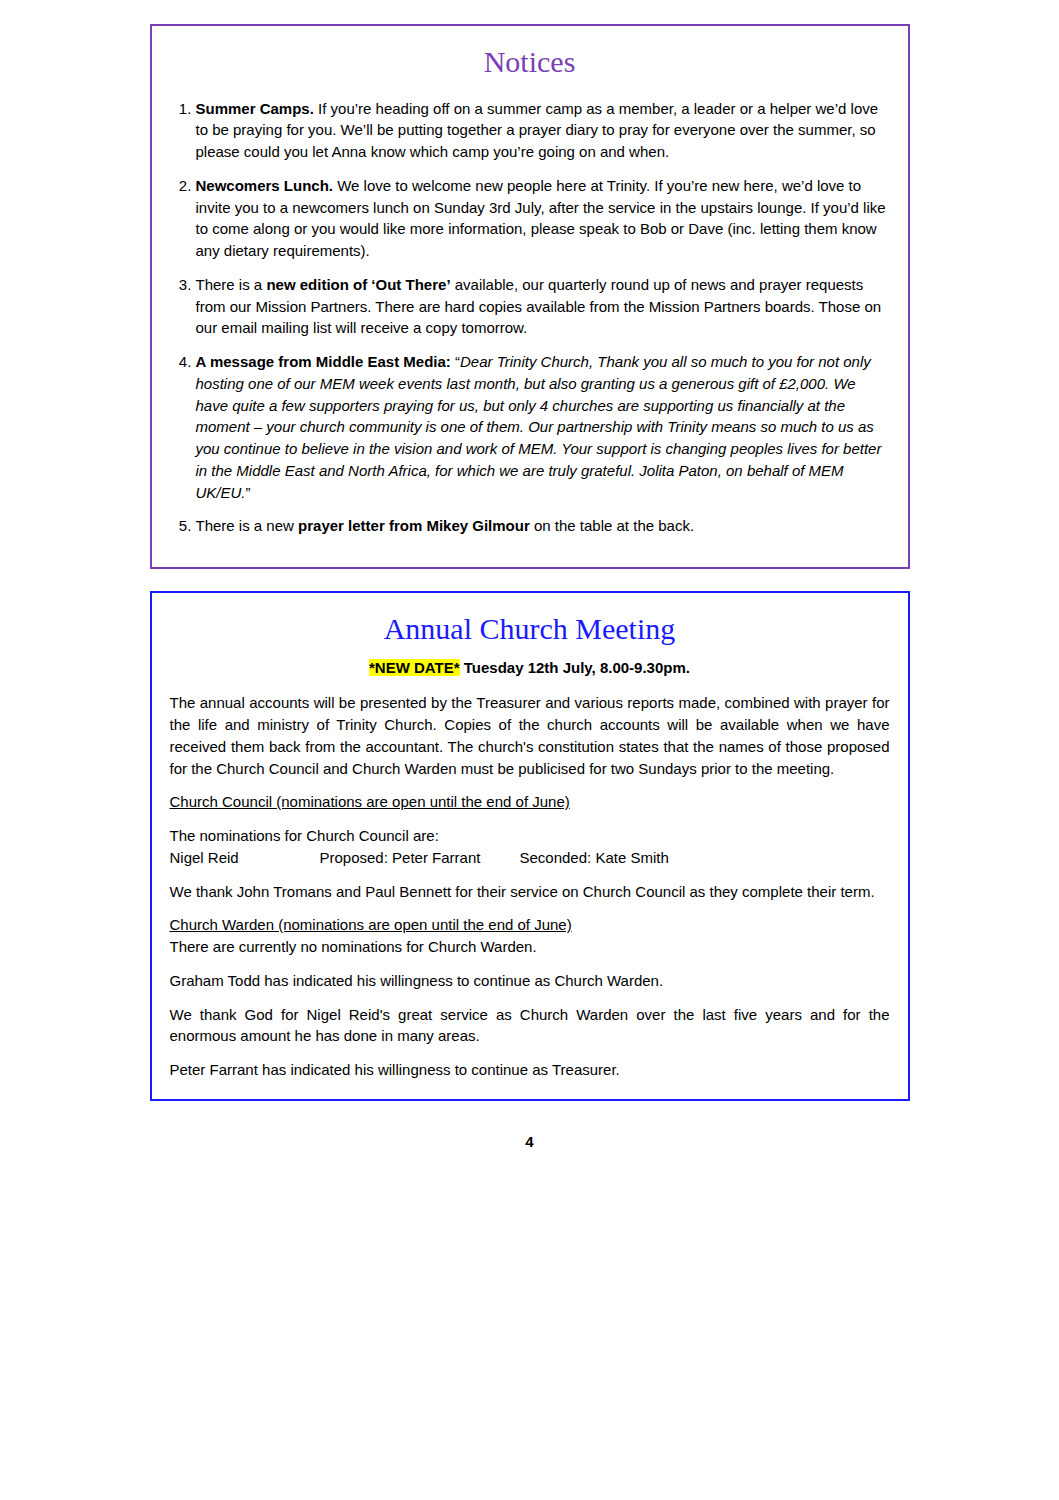Notices
Summer Camps. If you’re heading off on a summer camp as a member, a leader or a helper we’d love to be praying for you. We’ll be putting together a prayer diary to pray for everyone over the summer, so please could you let Anna know which camp you’re going on and when.
Newcomers Lunch. We love to welcome new people here at Trinity. If you’re new here, we’d love to invite you to a newcomers lunch on Sunday 3rd July, after the service in the upstairs lounge. If you’d like to come along or you would like more information, please speak to Bob or Dave (inc. letting them know any dietary requirements).
There is a new edition of ‘Out There’ available, our quarterly round up of news and prayer requests from our Mission Partners. There are hard copies available from the Mission Partners boards. Those on our email mailing list will receive a copy tomorrow.
A message from Middle East Media: “Dear Trinity Church, Thank you all so much to you for not only hosting one of our MEM week events last month, but also granting us a generous gift of £2,000. We have quite a few supporters praying for us, but only 4 churches are supporting us financially at the moment – your church community is one of them. Our partnership with Trinity means so much to us as you continue to believe in the vision and work of MEM. Your support is changing peoples lives for better in the Middle East and North Africa, for which we are truly grateful. Jolita Paton, on behalf of MEM UK/EU.”
There is a new prayer letter from Mikey Gilmour on the table at the back.
Annual Church Meeting
*NEW DATE* Tuesday 12th July, 8.00-9.30pm.
The annual accounts will be presented by the Treasurer and various reports made, combined with prayer for the life and ministry of Trinity Church. Copies of the church accounts will be available when we have received them back from the accountant. The church's constitution states that the names of those proposed for the Church Council and Church Warden must be publicised for two Sundays prior to the meeting.
Church Council (nominations are open until the end of June)
The nominations for Church Council are:
Nigel Reid Proposed: Peter Farrant Seconded: Kate Smith
We thank John Tromans and Paul Bennett for their service on Church Council as they complete their term.
Church Warden (nominations are open until the end of June)
There are currently no nominations for Church Warden.
Graham Todd has indicated his willingness to continue as Church Warden.
We thank God for Nigel Reid's great service as Church Warden over the last five years and for the enormous amount he has done in many areas.
Peter Farrant has indicated his willingness to continue as Treasurer.
4